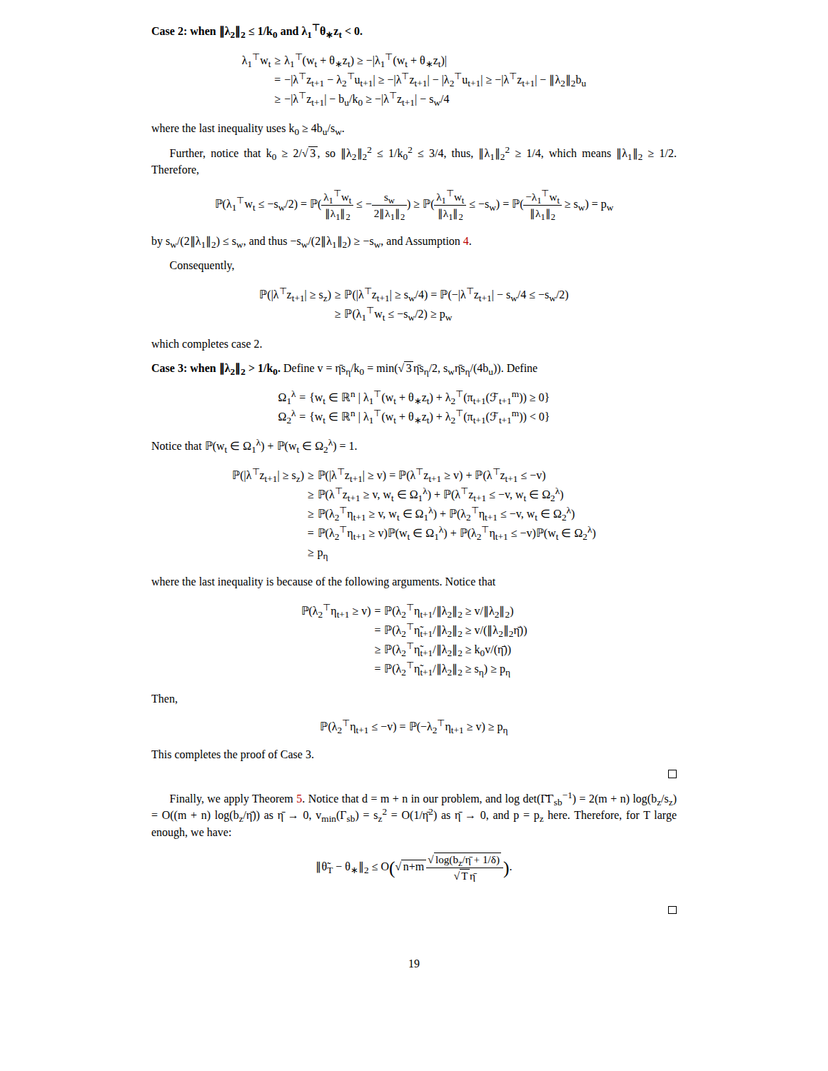Case 2: when ∥λ2∥2 ≤ 1/k0 and λ1⊤θ∗zt < 0.
| λ 1 ⊤ w t | ≥ | λ 1 ⊤ (w t + θ ∗ z t ) ≥ −/λ 1 ⊤ (w t + θ ∗ z t )/ |
| | = | −/λ ⊤ z t+1 − λ 2 ⊤ u t+1 / ≥ −/λ ⊤ z t+1 / − /λ 2 ⊤ u t+1 / ≥ −/λ ⊤ z t+1 / − ∥λ 2 ∥ 2 b u |
| | ≥ | −/λ ⊤ z t+1 / − b u /k 0 ≥ −/λ ⊤ z t+1 / − s w /4 |
where the last inequality uses k0 ≥ 4bu/sw.
Further, notice that k0 ≥ 2/√3, so ∥λ2∥22 ≤ 1/k02 ≤ 3/4, thus, ∥λ1∥22 ≥ 1/4, which means ∥λ1∥2 ≥ 1/2. Therefore,
ℙ(λ1⊤wt ≤ −sw/2) = ℙ(λ1⊤wt∥λ1∥2 ≤ −sw 2∥λ1∥2) ≥ ℙ(λ1⊤wt∥λ1∥2 ≤ −sw) = ℙ(−λ1⊤wt∥λ1∥2 ≥ sw) = pw
by sw/(2∥λ1∥2) ≤ sw, and thus −sw/(2∥λ1∥2) ≥ −sw, and Assumption 4.
Consequently,
| ℙ(/λ ⊤ z t+1 / ≥ s z ) | ≥ | ℙ(/λ ⊤ z t+1 / ≥ s w /4) = ℙ(−/λ ⊤ z t+1 / − s w /4 ≤ −s w /2) |
| | ≥ | ℙ(λ 1 ⊤ w t ≤ −s w /2) ≥ p w |
which completes case 2.
Case 3: when ∥λ2∥2 > 1/k0. Define v = η̄sη/k0 = min(√3η̄sη/2, swη̄sη/(4bu)). Define
| Ω 1 λ | = | {w t ∈ ℝ n / λ 1 ⊤ (w t + θ ∗ z t ) + λ 2 ⊤ (π t+1 (ℱ t+1 m )) ≥ 0} |
| Ω 2 λ | = | {w t ∈ ℝ n / λ 1 ⊤ (w t + θ ∗ z t ) + λ 2 ⊤ (π t+1 (ℱ t+1 m )) < 0} |
Notice that ℙ(wt ∈ Ω1λ) + ℙ(wt ∈ Ω2λ) = 1.
| ℙ(/λ ⊤ z t+1 / ≥ s z ) | ≥ | ℙ(/λ ⊤ z t+1 / ≥ v) = ℙ(λ ⊤ z t+1 ≥ v) + ℙ(λ ⊤ z t+1 ≤ −v) |
| | ≥ | ℙ(λ ⊤ z t+1 ≥ v, w t ∈ Ω 1 λ ) + ℙ(λ ⊤ z t+1 ≤ −v, w t ∈ Ω 2 λ ) |
| | ≥ | ℙ(λ 2 ⊤ η t+1 ≥ v, w t ∈ Ω 1 λ ) + ℙ(λ 2 ⊤ η t+1 ≤ −v, w t ∈ Ω 2 λ ) |
| | = | ℙ(λ 2 ⊤ η t+1 ≥ v)ℙ(w t ∈ Ω 1 λ ) + ℙ(λ 2 ⊤ η t+1 ≤ −v)ℙ(w t ∈ Ω 2 λ ) |
| | ≥ | p η |
where the last inequality is because of the following arguments. Notice that
| ℙ(λ 2 ⊤ η t+1 ≥ v) | = | ℙ(λ 2 ⊤ η t+1 /∥λ 2 ∥ 2 ≥ v/∥λ 2 ∥ 2 ) |
| | = | ℙ(λ 2 ⊤ η̃ t+1 /∥λ 2 ∥ 2 ≥ v/(∥λ 2 ∥ 2 η̄)) |
| | ≥ | ℙ(λ 2 ⊤ η̃ t+1 /∥λ 2 ∥ 2 ≥ k 0 v/(η̄)) |
| | = | ℙ(λ 2 ⊤ η̃ t+1 /∥λ 2 ∥ 2 ≥ s η ) ≥ p η |
Then,
ℙ(λ2⊤ηt+1 ≤ −v) = ℙ(−λ2⊤ηt+1 ≥ v) ≥ pη
This completes the proof of Case 3.
Finally, we apply Theorem 5. Notice that d = m + n in our problem, and log det(Γ̄Γsb−1) = 2(m + n) log(bz/sz) = O((m + n) log(bz/η̄)) as η̄ → 0, vmin(Γsb) = sz2 = O(1/η̄2) as η̄ → 0, and p = pz here. Therefore, for T large enough, we have:
∥θ̃T − θ∗∥2 ≤ O(√n+m√log(bz/η̄ + 1/δ)√Tη̄).
19